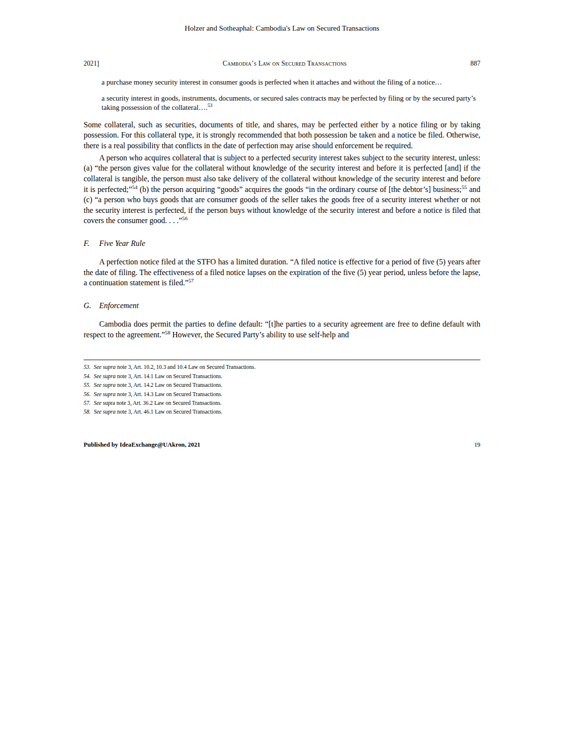Holzer and Sotheaphal: Cambodia's Law on Secured Transactions
2021] Cambodia’s Law on Secured Transactions 887
a purchase money security interest in consumer goods is perfected when it attaches and without the filing of a notice…
a security interest in goods, instruments, documents, or secured sales contracts may be perfected by filing or by the secured party’s taking possession of the collateral….53
Some collateral, such as securities, documents of title, and shares, may be perfected either by a notice filing or by taking possession. For this collateral type, it is strongly recommended that both possession be taken and a notice be filed. Otherwise, there is a real possibility that conflicts in the date of perfection may arise should enforcement be required.
A person who acquires collateral that is subject to a perfected security interest takes subject to the security interest, unless: (a) “the person gives value for the collateral without knowledge of the security interest and before it is perfected [and] if the collateral is tangible, the person must also take delivery of the collateral without knowledge of the security interest and before it is perfected;”54 (b) the person acquiring “goods” acquires the goods “in the ordinary course of [the debtor’s] business;55 and (c) “a person who buys goods that are consumer goods of the seller takes the goods free of a security interest whether or not the security interest is perfected, if the person buys without knowledge of the security interest and before a notice is filed that covers the consumer good. . . .”56
F. Five Year Rule
A perfection notice filed at the STFO has a limited duration. “A filed notice is effective for a period of five (5) years after the date of filing. The effectiveness of a filed notice lapses on the expiration of the five (5) year period, unless before the lapse, a continuation statement is filed.”57
G. Enforcement
Cambodia does permit the parties to define default: “[t]he parties to a security agreement are free to define default with respect to the agreement.”58 However, the Secured Party’s ability to use self-help and
53. See supra note 3, Art. 10.2, 10.3 and 10.4 Law on Secured Transactions.
54. See supra note 3, Art. 14.1 Law on Secured Transactions.
55. See supra note 3, Art. 14.2 Law on Secured Transactions.
56. See supra note 3, Art. 14.3 Law on Secured Transactions.
57. See supra note 3, Art. 36.2 Law on Secured Transactions.
58. See supra note 3, Art. 46.1 Law on Secured Transactions.
Published by IdeaExchange@UAkron, 2021 19